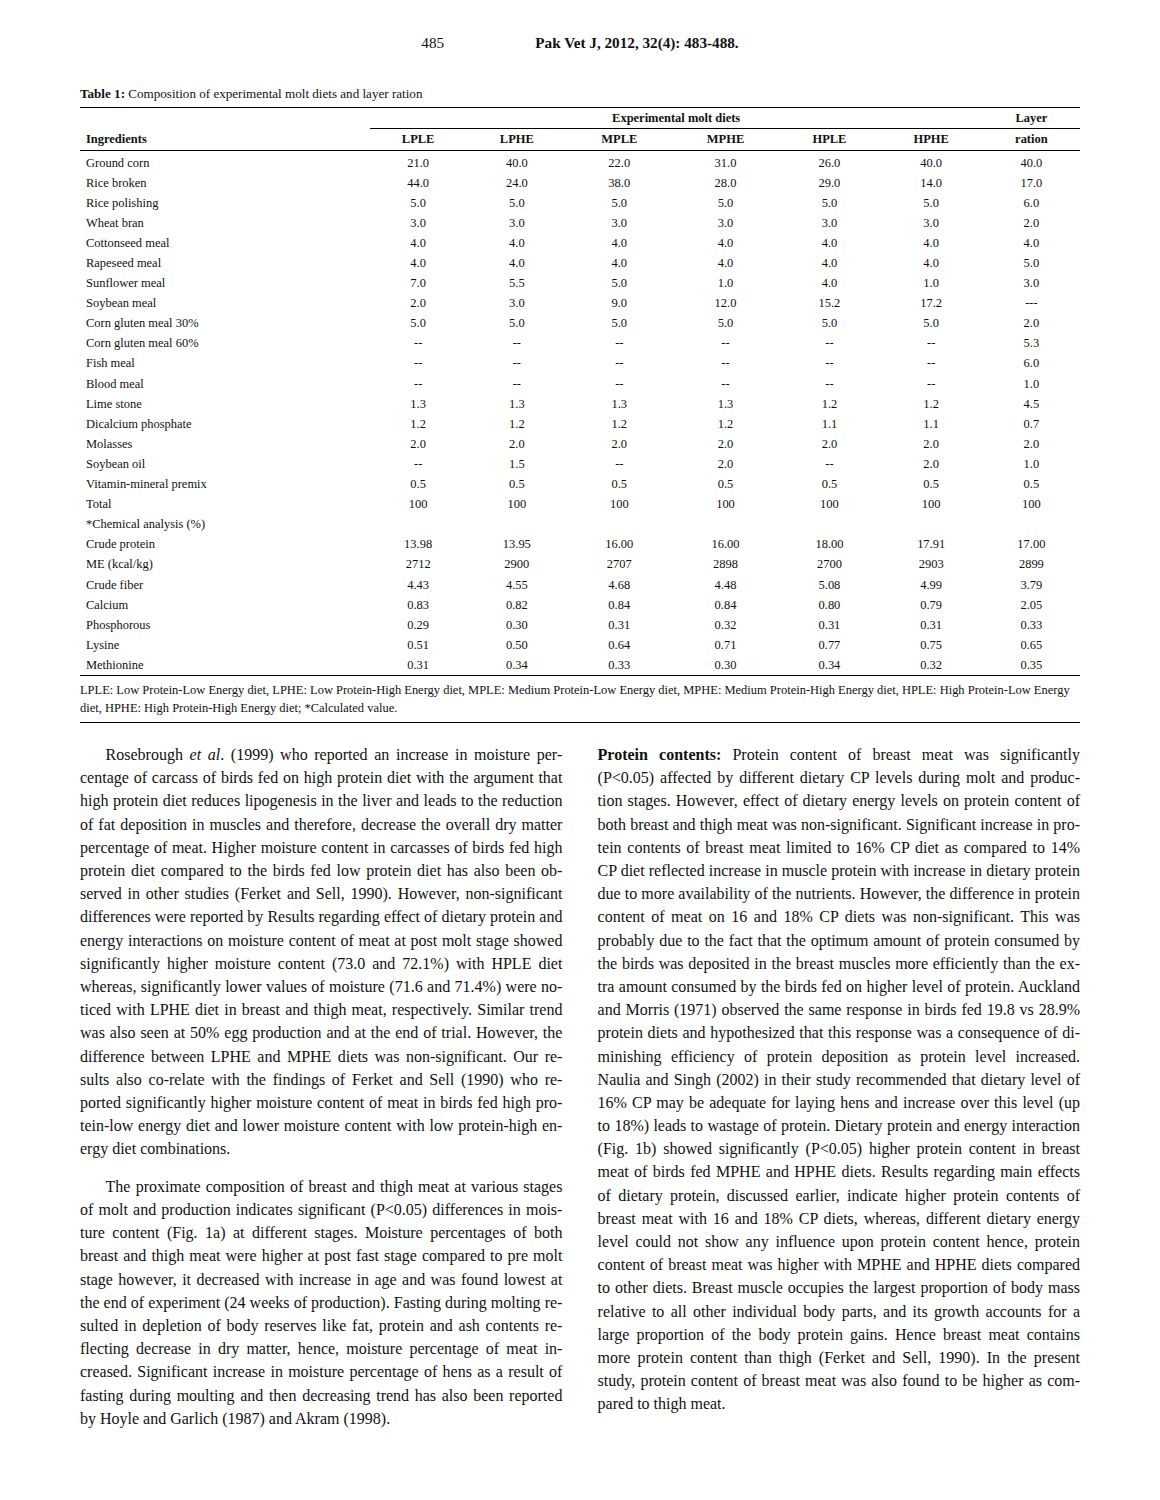485 Pak Vet J, 2012, 32(4): 483-488.
Table 1: Composition of experimental molt diets and layer ration
| Ingredients | Experimental molt diets | Layer |
| --- | --- | --- |
| LPLE | LPHE | MPLE | MPHE | HPLE | HPHE | ration |
| Ground corn | 21.0 | 40.0 | 22.0 | 31.0 | 26.0 | 40.0 | 40.0 |
| Rice broken | 44.0 | 24.0 | 38.0 | 28.0 | 29.0 | 14.0 | 17.0 |
| Rice polishing | 5.0 | 5.0 | 5.0 | 5.0 | 5.0 | 5.0 | 6.0 |
| Wheat bran | 3.0 | 3.0 | 3.0 | 3.0 | 3.0 | 3.0 | 2.0 |
| Cottonseed meal | 4.0 | 4.0 | 4.0 | 4.0 | 4.0 | 4.0 | 4.0 |
| Rapeseed meal | 4.0 | 4.0 | 4.0 | 4.0 | 4.0 | 4.0 | 5.0 |
| Sunflower meal | 7.0 | 5.5 | 5.0 | 1.0 | 4.0 | 1.0 | 3.0 |
| Soybean meal | 2.0 | 3.0 | 9.0 | 12.0 | 15.2 | 17.2 | --- |
| Corn gluten meal 30% | 5.0 | 5.0 | 5.0 | 5.0 | 5.0 | 5.0 | 2.0 |
| Corn gluten meal 60% | -- | -- | -- | -- | -- | -- | 5.3 |
| Fish meal | -- | -- | -- | -- | -- | -- | 6.0 |
| Blood meal | -- | -- | -- | -- | -- | -- | 1.0 |
| Lime stone | 1.3 | 1.3 | 1.3 | 1.3 | 1.2 | 1.2 | 4.5 |
| Dicalcium phosphate | 1.2 | 1.2 | 1.2 | 1.2 | 1.1 | 1.1 | 0.7 |
| Molasses | 2.0 | 2.0 | 2.0 | 2.0 | 2.0 | 2.0 | 2.0 |
| Soybean oil | -- | 1.5 | -- | 2.0 | -- | 2.0 | 1.0 |
| Vitamin-mineral premix | 0.5 | 0.5 | 0.5 | 0.5 | 0.5 | 0.5 | 0.5 |
| Total | 100 | 100 | 100 | 100 | 100 | 100 | 100 |
| *Chemical analysis (%) | | | | | | | |
| Crude protein | 13.98 | 13.95 | 16.00 | 16.00 | 18.00 | 17.91 | 17.00 |
| ME (kcal/kg) | 2712 | 2900 | 2707 | 2898 | 2700 | 2903 | 2899 |
| Crude fiber | 4.43 | 4.55 | 4.68 | 4.48 | 5.08 | 4.99 | 3.79 |
| Calcium | 0.83 | 0.82 | 0.84 | 0.84 | 0.80 | 0.79 | 2.05 |
| Phosphorous | 0.29 | 0.30 | 0.31 | 0.32 | 0.31 | 0.31 | 0.33 |
| Lysine | 0.51 | 0.50 | 0.64 | 0.71 | 0.77 | 0.75 | 0.65 |
| Methionine | 0.31 | 0.34 | 0.33 | 0.30 | 0.34 | 0.32 | 0.35 |
LPLE: Low Protein-Low Energy diet, LPHE: Low Protein-High Energy diet, MPLE: Medium Protein-Low Energy diet, MPHE: Medium Protein-High Energy diet, HPLE: High Protein-Low Energy diet, HPHE: High Protein-High Energy diet; *Calculated value.
Rosebrough et al. (1999) who reported an increase in moisture percentage of carcass of birds fed on high protein diet with the argument that high protein diet reduces lipogenesis in the liver and leads to the reduction of fat deposition in muscles and therefore, decrease the overall dry matter percentage of meat. Higher moisture content in carcasses of birds fed high protein diet compared to the birds fed low protein diet has also been observed in other studies (Ferket and Sell, 1990). However, non-significant differences were reported by Results regarding effect of dietary protein and energy interactions on moisture content of meat at post molt stage showed significantly higher moisture content (73.0 and 72.1%) with HPLE diet whereas, significantly lower values of moisture (71.6 and 71.4%) were noticed with LPHE diet in breast and thigh meat, respectively. Similar trend was also seen at 50% egg production and at the end of trial. However, the difference between LPHE and MPHE diets was non-significant. Our results also co-relate with the findings of Ferket and Sell (1990) who reported significantly higher moisture content of meat in birds fed high protein-low energy diet and lower moisture content with low protein-high energy diet combinations.
The proximate composition of breast and thigh meat at various stages of molt and production indicates significant (P<0.05) differences in moisture content (Fig. 1a) at different stages. Moisture percentages of both breast and thigh meat were higher at post fast stage compared to pre molt stage however, it decreased with increase in age and was found lowest at the end of experiment (24 weeks of production). Fasting during molting resulted in depletion of body reserves like fat, protein and ash contents reflecting decrease in dry matter, hence, moisture percentage of meat increased. Significant increase in moisture percentage of hens as a result of fasting during moulting and then decreasing trend has also been reported by Hoyle and Garlich (1987) and Akram (1998).
Protein contents: Protein content of breast meat was significantly (P<0.05) affected by different dietary CP levels during molt and production stages. However, effect of dietary energy levels on protein content of both breast and thigh meat was non-significant. Significant increase in protein contents of breast meat limited to 16% CP diet as compared to 14% CP diet reflected increase in muscle protein with increase in dietary protein due to more availability of the nutrients. However, the difference in protein content of meat on 16 and 18% CP diets was non-significant. This was probably due to the fact that the optimum amount of protein consumed by the birds was deposited in the breast muscles more efficiently than the extra amount consumed by the birds fed on higher level of protein. Auckland and Morris (1971) observed the same response in birds fed 19.8 vs 28.9% protein diets and hypothesized that this response was a consequence of diminishing efficiency of protein deposition as protein level increased. Naulia and Singh (2002) in their study recommended that dietary level of 16% CP may be adequate for laying hens and increase over this level (up to 18%) leads to wastage of protein. Dietary protein and energy interaction (Fig. 1b) showed significantly (P<0.05) higher protein content in breast meat of birds fed MPHE and HPHE diets. Results regarding main effects of dietary protein, discussed earlier, indicate higher protein contents of breast meat with 16 and 18% CP diets, whereas, different dietary energy level could not show any influence upon protein content hence, protein content of breast meat was higher with MPHE and HPHE diets compared to other diets. Breast muscle occupies the largest proportion of body mass relative to all other individual body parts, and its growth accounts for a large proportion of the body protein gains. Hence breast meat contains more protein content than thigh (Ferket and Sell, 1990). In the present study, protein content of breast meat was also found to be higher as compared to thigh meat.